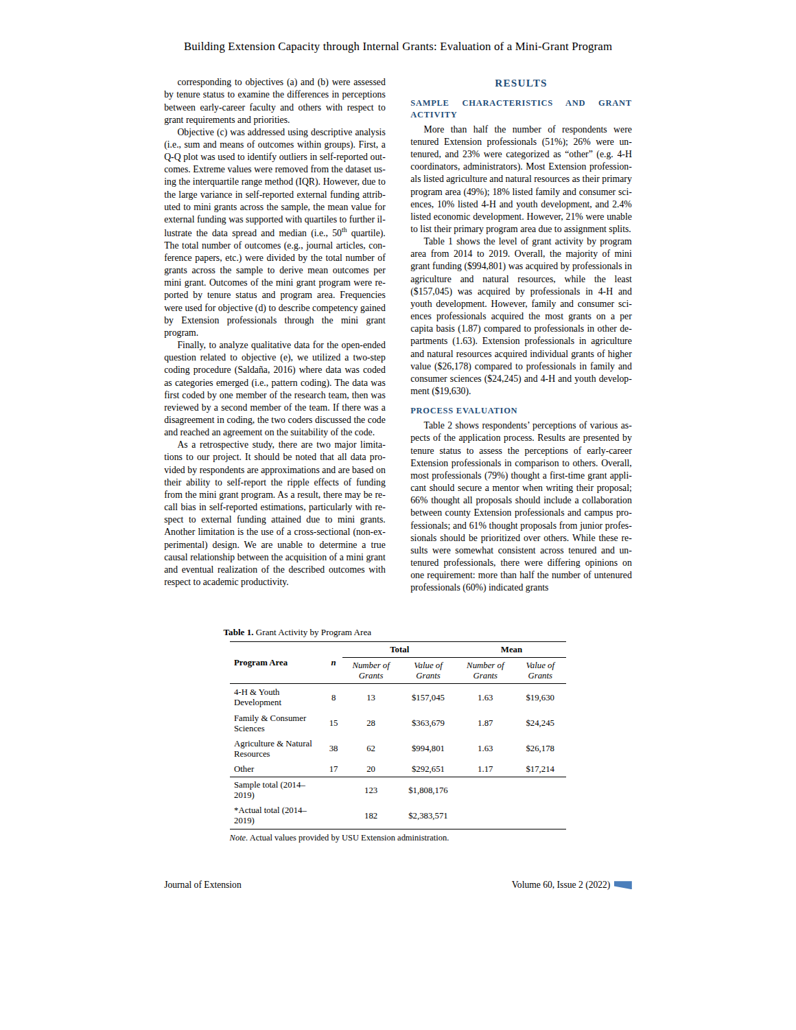Building Extension Capacity through Internal Grants: Evaluation of a Mini-Grant Program
corresponding to objectives (a) and (b) were assessed by tenure status to examine the differences in perceptions between early-career faculty and others with respect to grant requirements and priorities.
Objective (c) was addressed using descriptive analysis (i.e., sum and means of outcomes within groups). First, a Q-Q plot was used to identify outliers in self-reported outcomes. Extreme values were removed from the dataset using the interquartile range method (IQR). However, due to the large variance in self-reported external funding attributed to mini grants across the sample, the mean value for external funding was supported with quartiles to further illustrate the data spread and median (i.e., 50th quartile). The total number of outcomes (e.g., journal articles, conference papers, etc.) were divided by the total number of grants across the sample to derive mean outcomes per mini grant. Outcomes of the mini grant program were reported by tenure status and program area. Frequencies were used for objective (d) to describe competency gained by Extension professionals through the mini grant program.
Finally, to analyze qualitative data for the open-ended question related to objective (e), we utilized a two-step coding procedure (Saldaña, 2016) where data was coded as categories emerged (i.e., pattern coding). The data was first coded by one member of the research team, then was reviewed by a second member of the team. If there was a disagreement in coding, the two coders discussed the code and reached an agreement on the suitability of the code.
As a retrospective study, there are two major limitations to our project. It should be noted that all data provided by respondents are approximations and are based on their ability to self-report the ripple effects of funding from the mini grant program. As a result, there may be recall bias in self-reported estimations, particularly with respect to external funding attained due to mini grants. Another limitation is the use of a cross-sectional (non-experimental) design. We are unable to determine a true causal relationship between the acquisition of a mini grant and eventual realization of the described outcomes with respect to academic productivity.
Results
Sample Characteristics and Grant Activity
More than half the number of respondents were tenured Extension professionals (51%); 26% were untenured, and 23% were categorized as “other” (e.g. 4-H coordinators, administrators). Most Extension professionals listed agriculture and natural resources as their primary program area (49%); 18% listed family and consumer sciences, 10% listed 4-H and youth development, and 2.4% listed economic development. However, 21% were unable to list their primary program area due to assignment splits.
Table 1 shows the level of grant activity by program area from 2014 to 2019. Overall, the majority of mini grant funding ($994,801) was acquired by professionals in agriculture and natural resources, while the least ($157,045) was acquired by professionals in 4-H and youth development. However, family and consumer sciences professionals acquired the most grants on a per capita basis (1.87) compared to professionals in other departments (1.63). Extension professionals in agriculture and natural resources acquired individual grants of higher value ($26,178) compared to professionals in family and consumer sciences ($24,245) and 4-H and youth development ($19,630).
Process Evaluation
Table 2 shows respondents’ perceptions of various aspects of the application process. Results are presented by tenure status to assess the perceptions of early-career Extension professionals in comparison to others. Overall, most professionals (79%) thought a first-time grant applicant should secure a mentor when writing their proposal; 66% thought all proposals should include a collaboration between county Extension professionals and campus professionals; and 61% thought proposals from junior professionals should be prioritized over others. While these results were somewhat consistent across tenured and untenured professionals, there were differing opinions on one requirement: more than half the number of untenured professionals (60%) indicated grants
Table 1. Grant Activity by Program Area
| Program Area | n | Total | Mean |
| --- | --- | --- | --- |
| Number of Grants | Value of Grants | Number of Grants | Value of Grants |
| 4-H & Youth Development | 8 | 13 | $157,045 | 1.63 | $19,630 |
| Family & Consumer Sciences | 15 | 28 | $363,679 | 1.87 | $24,245 |
| Agriculture & Natural Resources | 38 | 62 | $994,801 | 1.63 | $26,178 |
| Other | 17 | 20 | $292,651 | 1.17 | $17,214 |
| Sample total (2014–2019) | | 123 | $1,808,176 | | |
| *Actual total (2014–2019) | | 182 | $2,383,571 | | |
Note. Actual values provided by USU Extension administration.
Journal of Extension
Volume 60, Issue 2 (2022)